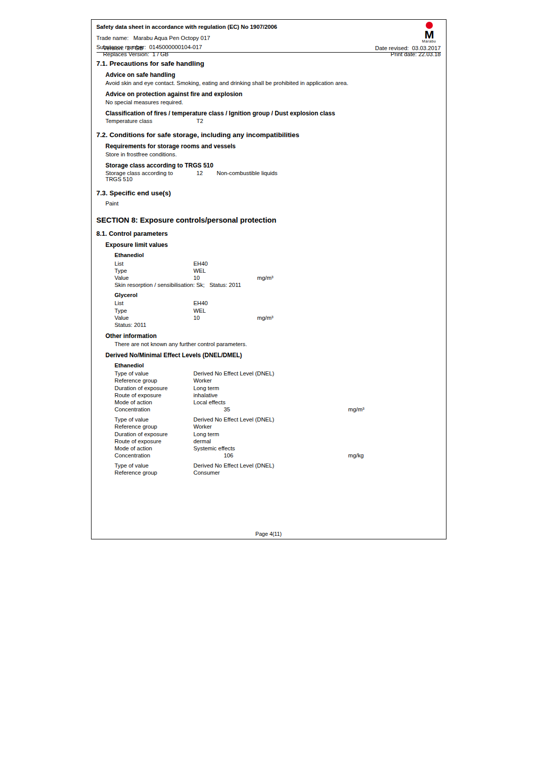Safety data sheet in accordance with regulation (EC) No 1907/2006
M
Marabu
Trade name: Marabu Aqua Pen Octopy 017
Version: 2 / GB
Replaces Version: 1 / GB
Date revised: 03.03.2017
Print date: 22.03.18
Substance number: 0145000000104-017
7.1. Precautions for safe handling
Advice on safe handling
Avoid skin and eye contact. Smoking, eating and drinking shall be prohibited in application area.
Advice on protection against fire and explosion
No special measures required.
Classification of fires / temperature class / Ignition group / Dust explosion class
Temperature class
T2
7.2. Conditions for safe storage, including any incompatibilities
Requirements for storage rooms and vessels
Store in frostfree conditions.
Storage class according to TRGS 510
Storage class according to
TRGS 510
12
Non-combustible liquids
7.3. Specific end use(s)
Paint
SECTION 8: Exposure controls/personal protection
8.1. Control parameters
Exposure limit values
Ethanediol
| List | EH40 | |
| Type | WEL | |
| Value | 10 | mg/m³ |
| Skin resorption / sensibilisation: Sk; Status: 2011 |
Glycerol
| List | EH40 | |
| Type | WEL | |
| Value | 10 | mg/m³ |
| Status: 2011 |
Other information
There are not known any further control parameters.
Derived No/Minimal Effect Levels (DNEL/DMEL)
Ethanediol
| Type of value | Derived No Effect Level (DNEL) |
| Reference group | Worker |
| Duration of exposure | Long term |
| Route of exposure | inhalative |
| Mode of action | Local effects |
| Concentration | 35 | mg/m³ |
| Type of value | Derived No Effect Level (DNEL) |
| Reference group | Worker |
| Duration of exposure | Long term |
| Route of exposure | dermal |
| Mode of action | Systemic effects |
| Concentration | 106 | mg/kg |
| Type of value | Derived No Effect Level (DNEL) |
| Reference group | Consumer |
Page 4(11)